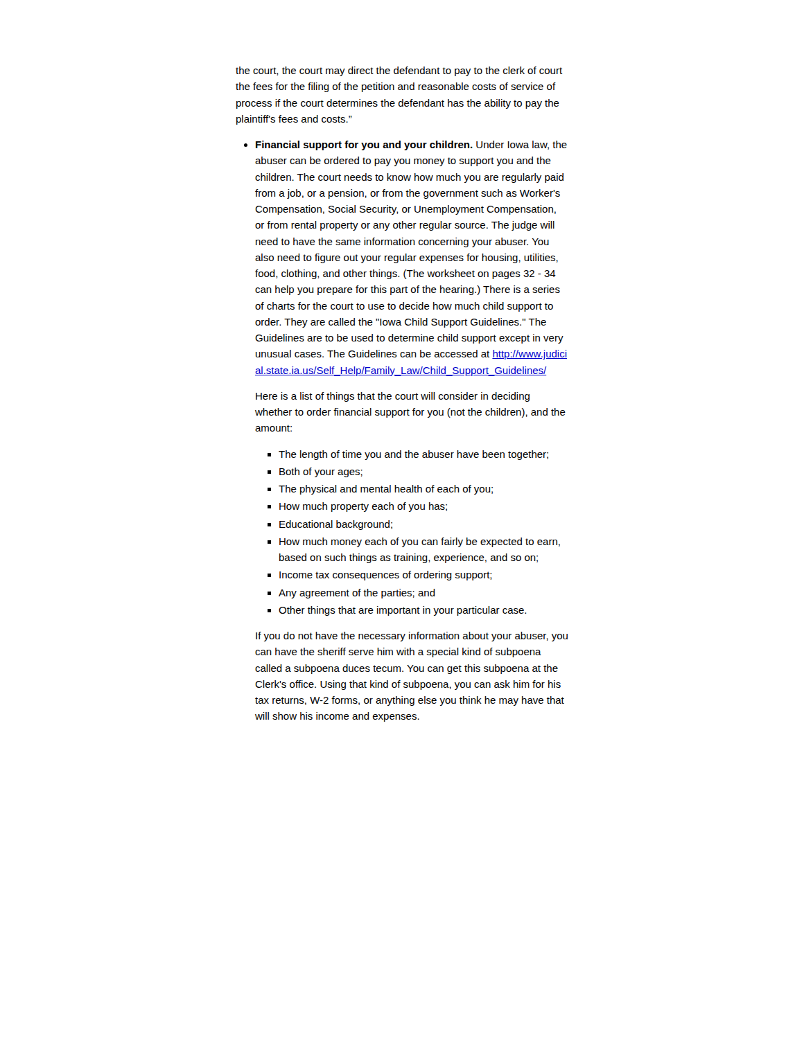the court, the court may direct the defendant to pay to the clerk of court the fees for the filing of the petition and reasonable costs of service of process if the court determines the defendant has the ability to pay the plaintiff's fees and costs.”
Financial support for you and your children. Under Iowa law, the abuser can be ordered to pay you money to support you and the children. The court needs to know how much you are regularly paid from a job, or a pension, or from the government such as Worker's Compensation, Social Security, or Unemployment Compensation, or from rental property or any other regular source. The judge will need to have the same information concerning your abuser. You also need to figure out your regular expenses for housing, utilities, food, clothing, and other things. (The worksheet on pages 32 - 34 can help you prepare for this part of the hearing.) There is a series of charts for the court to use to decide how much child support to order. They are called the "Iowa Child Support Guidelines." The Guidelines are to be used to determine child support except in very unusual cases. The Guidelines can be accessed at http://www.judicial.state.ia.us/Self_Help/Family_Law/Child_Support_Guidelines/
Here is a list of things that the court will consider in deciding whether to order financial support for you (not the children), and the amount:
The length of time you and the abuser have been together;
Both of your ages;
The physical and mental health of each of you;
How much property each of you has;
Educational background;
How much money each of you can fairly be expected to earn, based on such things as training, experience, and so on;
Income tax consequences of ordering support;
Any agreement of the parties; and
Other things that are important in your particular case.
If you do not have the necessary information about your abuser, you can have the sheriff serve him with a special kind of subpoena called a subpoena duces tecum. You can get this subpoena at the Clerk's office. Using that kind of subpoena, you can ask him for his tax returns, W-2 forms, or anything else you think he may have that will show his income and expenses.